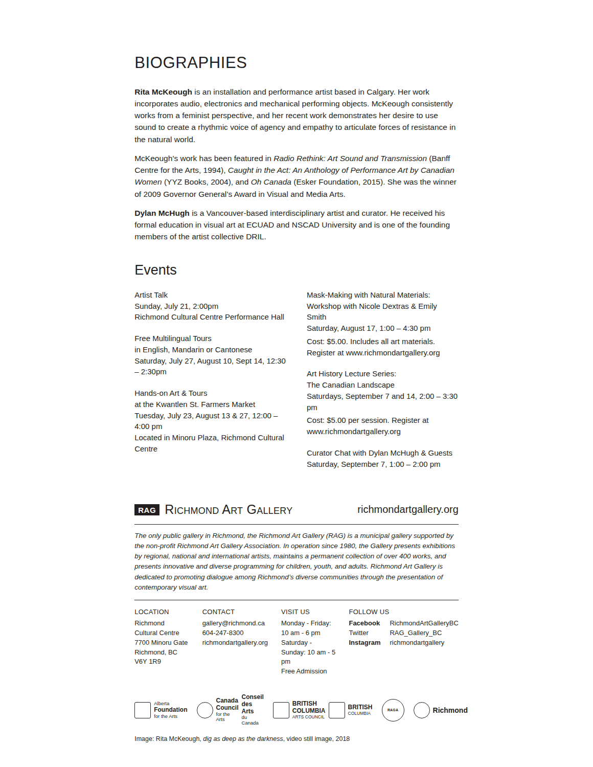BIOGRAPHIES
Rita McKeough is an installation and performance artist based in Calgary. Her work incorporates audio, electronics and mechanical performing objects. McKeough consistently works from a feminist perspective, and her recent work demonstrates her desire to use sound to create a rhythmic voice of agency and empathy to articulate forces of resistance in the natural world.
McKeough’s work has been featured in Radio Rethink: Art Sound and Transmission (Banff Centre for the Arts, 1994), Caught in the Act: An Anthology of Performance Art by Canadian Women (YYZ Books, 2004), and Oh Canada (Esker Foundation, 2015). She was the winner of 2009 Governor General’s Award in Visual and Media Arts.
Dylan McHugh is a Vancouver-based interdisciplinary artist and curator. He received his formal education in visual art at ECUAD and NSCAD University and is one of the founding members of the artist collective DRIL.
Events
Artist Talk Sunday, July 21, 2:00pm Richmond Cultural Centre Performance Hall
Free Multilingual Tours in English, Mandarin or Cantonese Saturday, July 27, August 10, Sept 14, 12:30 – 2:30pm
Hands-on Art & Tours at the Kwantlen St. Farmers Market Tuesday, July 23, August 13 & 27, 12:00 – 4:00 pm Located in Minoru Plaza, Richmond Cultural Centre
Mask-Making with Natural Materials: Workshop with Nicole Dextras & Emily Smith Saturday, August 17, 1:00 – 4:30 pm Cost: $5.00. Includes all art materials. Register at www.richmondartgallery.org
Art History Lecture Series: The Canadian Landscape Saturdays, September 7 and 14, 2:00 – 3:30 pm Cost: $5.00 per session. Register at www.richmondartgallery.org
Curator Chat with Dylan McHugh & Guests Saturday, September 7, 1:00 – 2:00 pm
RAG Richmond Art Gallery
richmondartgallery.org
The only public gallery in Richmond, the Richmond Art Gallery (RAG) is a municipal gallery supported by the non-profit Richmond Art Gallery Association. In operation since 1980, the Gallery presents exhibitions by regional, national and international artists, maintains a permanent collection of over 400 works, and presents innovative and diverse programming for children, youth, and adults. Richmond Art Gallery is dedicated to promoting dialogue among Richmond’s diverse communities through the presentation of contemporary visual art.
LOCATION
Richmond Cultural Centre
7700 Minoru Gate
Richmond, BC V6Y 1R9
CONTACT
gallery@richmond.ca
604-247-8300
richmondartgallery.org
VISIT US
Monday - Friday: 10 am - 6 pm
Saturday - Sunday: 10 am - 5 pm
Free Admission
FOLLOW US
Facebook RichmondArtGalleryBC
Twitter RAG_Gallery_BC
Instagram richmondartgallery
Alberta Foundation for the Arts
Canada Council for the Arts Conseil des Arts du Canada
BRITISH COLUMBIA ARTS COUNCIL BRITISH COLUMBIA
RAGA
Richmond
Image: Rita McKeough, dig as deep as the darkness, video still image, 2018